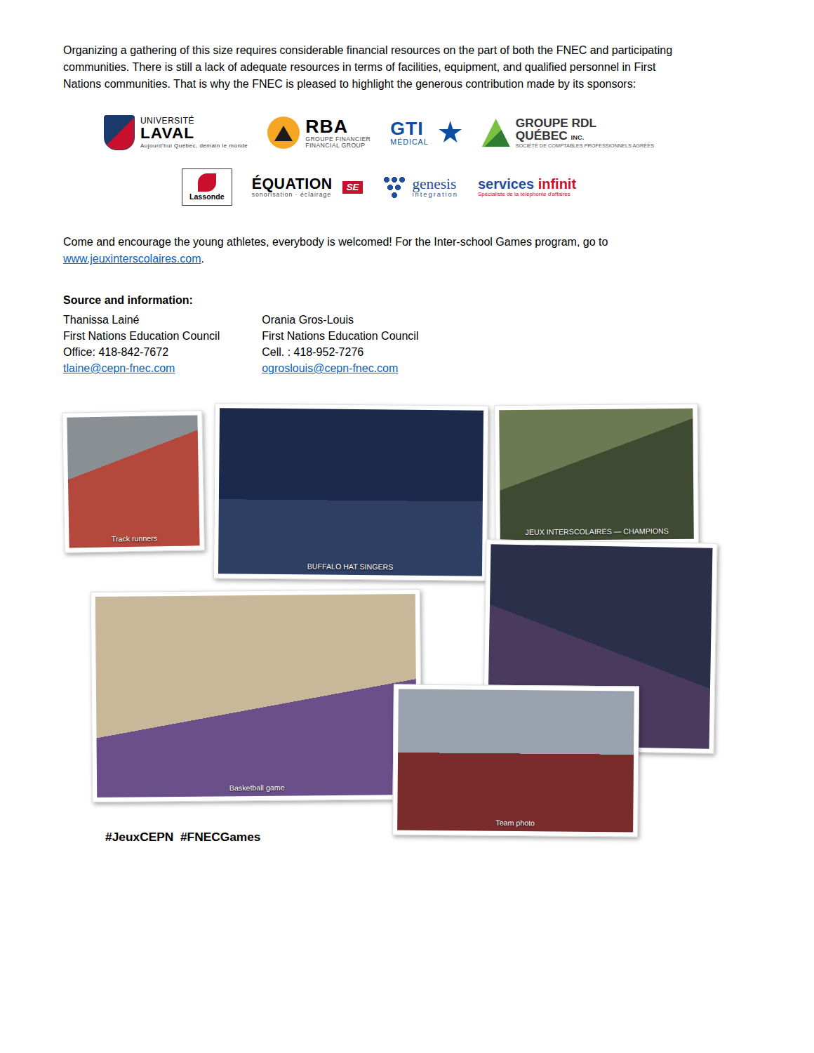Organizing a gathering of this size requires considerable financial resources on the part of both the FNEC and participating communities. There is still a lack of adequate resources in terms of facilities, equipment, and qualified personnel in First Nations communities. That is why the FNEC is pleased to highlight the generous contribution made by its sponsors:
UNIVERSITÉ LAVAL Aujourd'hui Québec, demain le monde
RBA GROUPE FINANCIER
FINANCIAL GROUP
GTI MÉDICAL
GROUPE RDL
QUÉBEC INC. SOCIÉTÉ DE COMPTABLES PROFESSIONNELS AGRÉÉS
Lassonde
ÉQUATION sonorisation · éclairage
SE
genesis integration
services infinit Spécialiste de la téléphonie d'affaires
Come and encourage the young athletes, everybody is welcomed! For the Inter-school Games program, go to www.jeuxinterscolaires.com.
Source and information:
| Thanissa Lainé First Nations Education Council Office: 418-842-7672 tlaine@cepn-fnec.com | Orania Gros-Louis First Nations Education Council Cell. : 418-952-7276 ogroslouis@cepn-fnec.com |
Track runners
BUFFALO HAT SINGERS
JEUX INTERSCOLAIRES — CHAMPIONS
Medal ceremony
Basketball game
Team photo
#JeuxCEPN #FNECGames